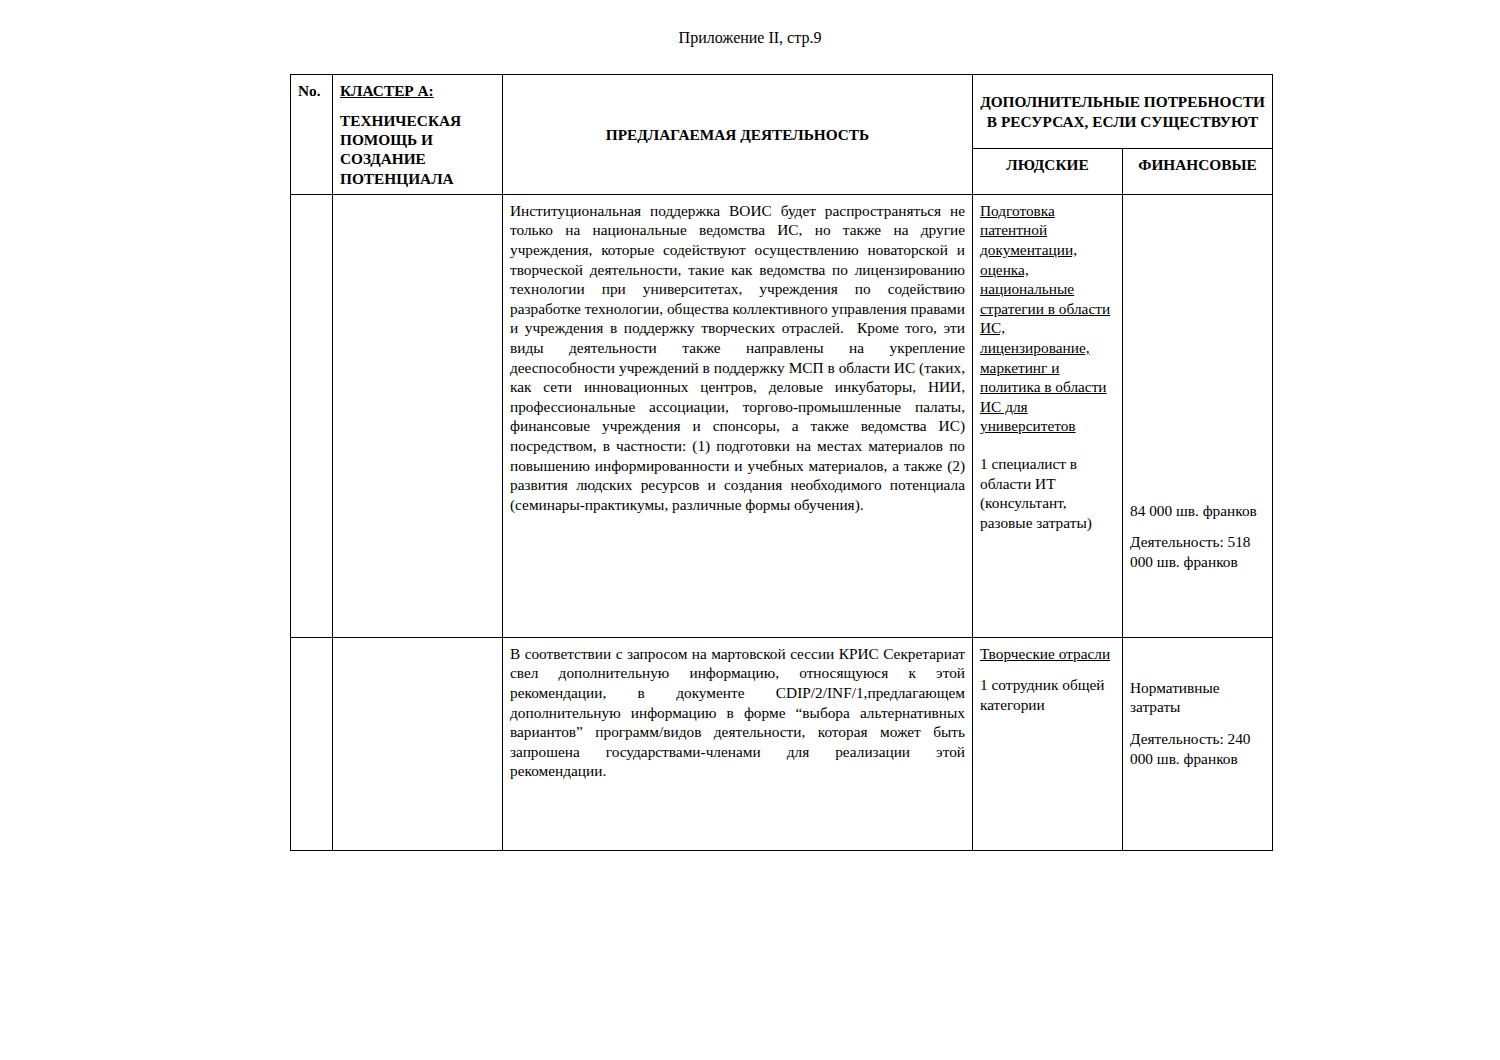Приложение II, стр.9
| No. | КЛАСТЕР A: Техническая помощь и создание потенциала | ПРЕДЛАГАЕМАЯ ДЕЯТЕЛЬНОСТЬ | ДОПОЛНИТЕЛЬНЫЕ ПОТРЕБНОСТИ В РЕСУРСАХ, ЕСЛИ СУЩЕСТВУЮТ |
| --- | --- | --- | --- |
| ЛЮДСКИЕ | ФИНАНСОВЫЕ |
| | | Институциональная поддержка ВОИС будет распространяться не только на национальные ведомства ИС, но также на другие учреждения, которые содействуют осуществлению новаторской и творческой деятельности, такие как ведомства по лицензированию технологии при университетах, учреждения по содействию разработке технологии, общества коллективного управления правами и учреждения в поддержку творческих отраслей. Кроме того, эти виды деятельности также направлены на укрепление дееспособности учреждений в поддержку МСП в области ИС (таких, как сети инновационных центров, деловые инкубаторы, НИИ, профессиональные ассоциации, торгово-промышленные палаты, финансовые учреждения и спонсоры, а также ведомства ИС) посредством, в частности: (1) подготовки на местах материалов по повышению информированности и учебных материалов, а также (2) развития людских ресурсов и создания необходимого потенциала (семинары-практикумы, различные формы обучения). | Подготовка патентной документации, оценка, национальные стратегии в области ИС, лицензирование, маркетинг и политика в области ИС для университетов 1 специалист в области ИТ (консультант, разовые затраты) | 84 000 шв. франков Деятельность: 518 000 шв. франков |
| | | В соответствии с запросом на мартовской сессии КРИС Секретариат свел дополнительную информацию, относящуюся к этой рекомендации, в документе CDIP/2/INF/1,предлагающем дополнительную информацию в форме “выбора альтернативных вариантов” программ/видов деятельности, которая может быть запрошена государствами-членами для реализации этой рекомендации. | Творческие отрасли 1 сотрудник общей категории | Нормативные затраты Деятельность: 240 000 шв. франков |